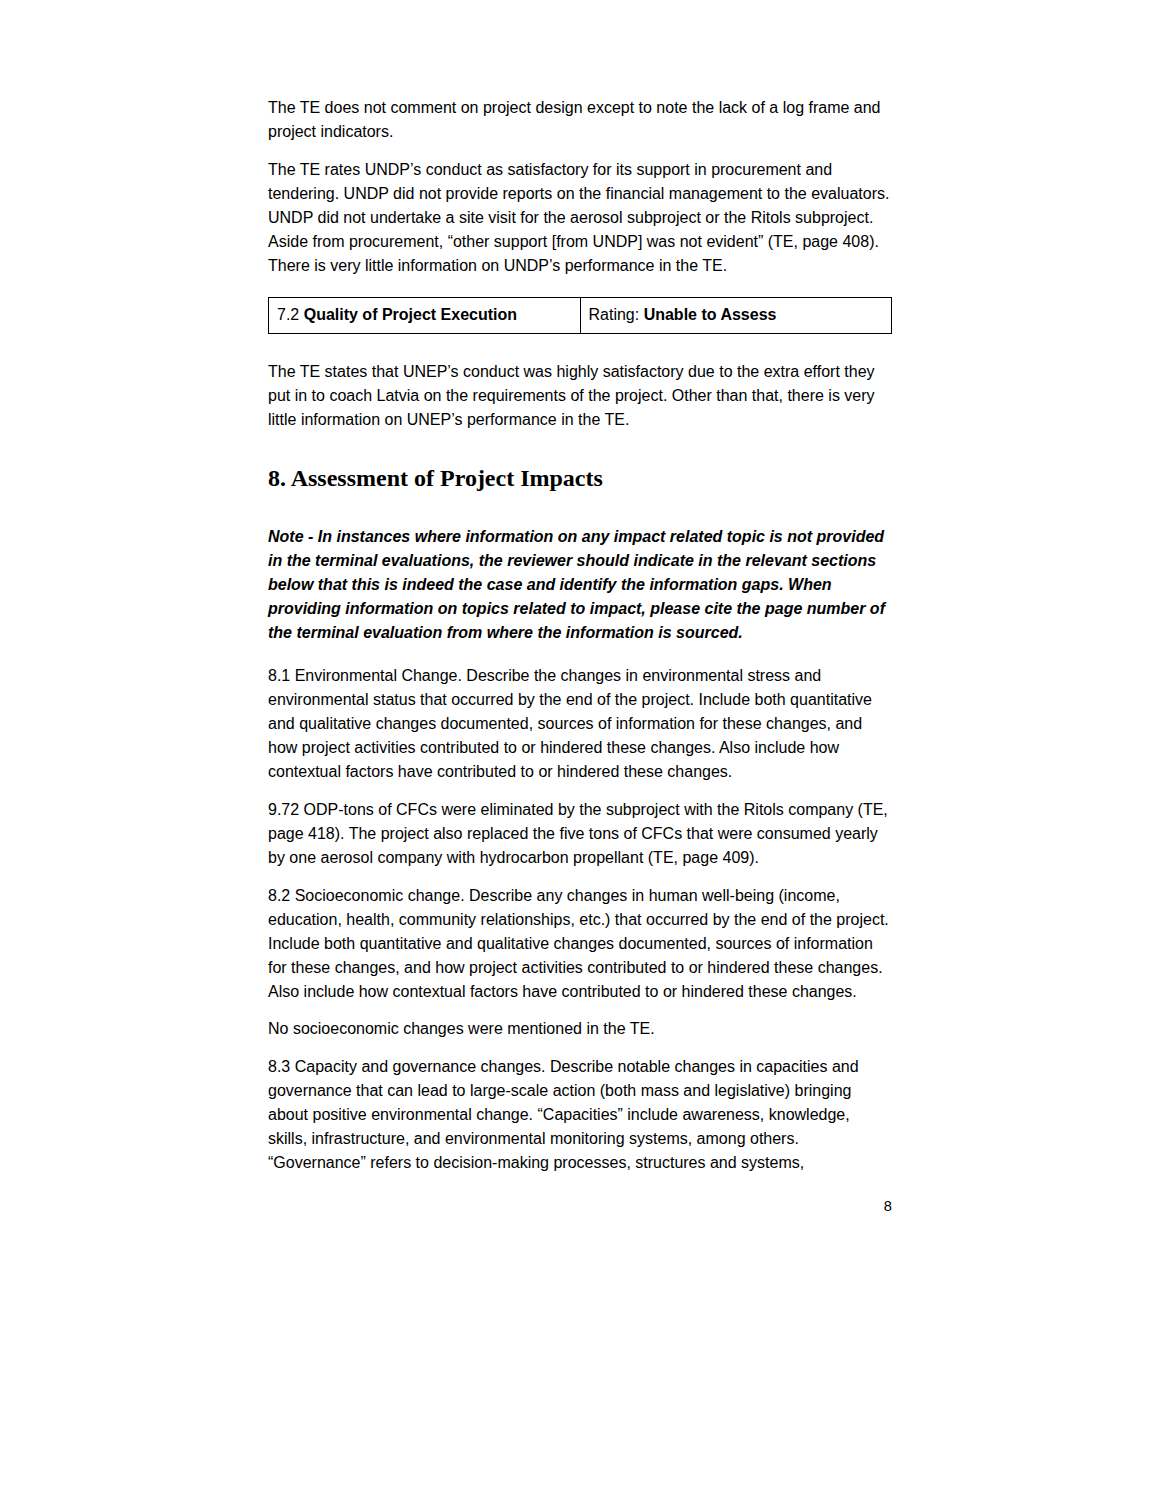The TE does not comment on project design except to note the lack of a log frame and project indicators.
The TE rates UNDP’s conduct as satisfactory for its support in procurement and tendering. UNDP did not provide reports on the financial management to the evaluators. UNDP did not undertake a site visit for the aerosol subproject or the Ritols subproject. Aside from procurement, “other support [from UNDP] was not evident” (TE, page 408). There is very little information on UNDP’s performance in the TE.
| 7.2 Quality of Project Execution | Rating: Unable to Assess |
The TE states that UNEP’s conduct was highly satisfactory due to the extra effort they put in to coach Latvia on the requirements of the project. Other than that, there is very little information on UNEP’s performance in the TE.
8. Assessment of Project Impacts
Note - In instances where information on any impact related topic is not provided in the terminal evaluations, the reviewer should indicate in the relevant sections below that this is indeed the case and identify the information gaps. When providing information on topics related to impact, please cite the page number of the terminal evaluation from where the information is sourced.
8.1 Environmental Change. Describe the changes in environmental stress and environmental status that occurred by the end of the project. Include both quantitative and qualitative changes documented, sources of information for these changes, and how project activities contributed to or hindered these changes. Also include how contextual factors have contributed to or hindered these changes.
9.72 ODP-tons of CFCs were eliminated by the subproject with the Ritols company (TE, page 418). The project also replaced the five tons of CFCs that were consumed yearly by one aerosol company with hydrocarbon propellant (TE, page 409).
8.2 Socioeconomic change. Describe any changes in human well-being (income, education, health, community relationships, etc.) that occurred by the end of the project. Include both quantitative and qualitative changes documented, sources of information for these changes, and how project activities contributed to or hindered these changes. Also include how contextual factors have contributed to or hindered these changes.
No socioeconomic changes were mentioned in the TE.
8.3 Capacity and governance changes. Describe notable changes in capacities and governance that can lead to large-scale action (both mass and legislative) bringing about positive environmental change. “Capacities” include awareness, knowledge, skills, infrastructure, and environmental monitoring systems, among others. “Governance” refers to decision-making processes, structures and systems,
8